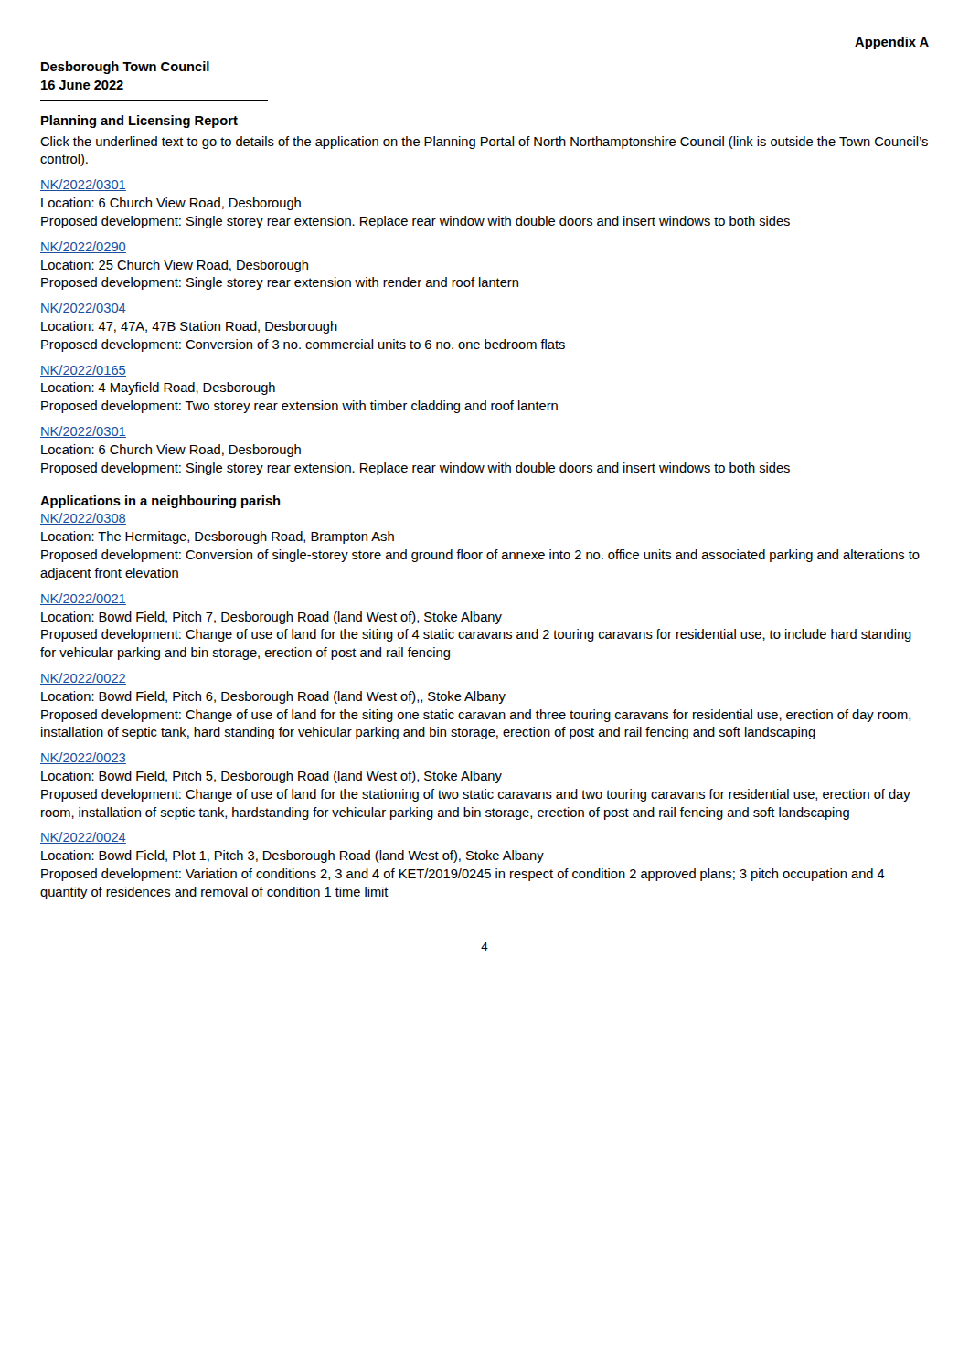Appendix A
Desborough Town Council
16 June 2022
Planning and Licensing Report
Click the underlined text to go to details of the application on the Planning Portal of North Northamptonshire Council (link is outside the Town Council’s control).
NK/2022/0301
Location: 6 Church View Road, Desborough
Proposed development: Single storey rear extension. Replace rear window with double doors and insert windows to both sides
NK/2022/0290
Location: 25 Church View Road, Desborough
Proposed development: Single storey rear extension with render and roof lantern
NK/2022/0304
Location: 47, 47A, 47B Station Road, Desborough
Proposed development: Conversion of 3 no. commercial units to 6 no. one bedroom flats
NK/2022/0165
Location: 4 Mayfield Road, Desborough
Proposed development: Two storey rear extension with timber cladding and roof lantern
NK/2022/0301
Location: 6 Church View Road, Desborough
Proposed development: Single storey rear extension. Replace rear window with double doors and insert windows to both sides
Applications in a neighbouring parish
NK/2022/0308
Location: The Hermitage, Desborough Road, Brampton Ash
Proposed development: Conversion of single-storey store and ground floor of annexe into 2 no. office units and associated parking and alterations to adjacent front elevation
NK/2022/0021
Location: Bowd Field, Pitch 7, Desborough Road (land West of), Stoke Albany
Proposed development: Change of use of land for the siting of 4 static caravans and 2 touring caravans for residential use, to include hard standing for vehicular parking and bin storage, erection of post and rail fencing
NK/2022/0022
Location: Bowd Field, Pitch 6, Desborough Road (land West of),, Stoke Albany
Proposed development: Change of use of land for the siting one static caravan and three touring caravans for residential use, erection of day room, installation of septic tank, hard standing for vehicular parking and bin storage, erection of post and rail fencing and soft landscaping
NK/2022/0023
Location: Bowd Field, Pitch 5, Desborough Road (land West of), Stoke Albany
Proposed development: Change of use of land for the stationing of two static caravans and two touring caravans for residential use, erection of day room, installation of septic tank, hardstanding for vehicular parking and bin storage, erection of post and rail fencing and soft landscaping
NK/2022/0024
Location: Bowd Field, Plot 1, Pitch 3, Desborough Road (land West of), Stoke Albany
Proposed development: Variation of conditions 2, 3 and 4 of KET/2019/0245 in respect of condition 2 approved plans; 3 pitch occupation and 4 quantity of residences and removal of condition 1 time limit
4